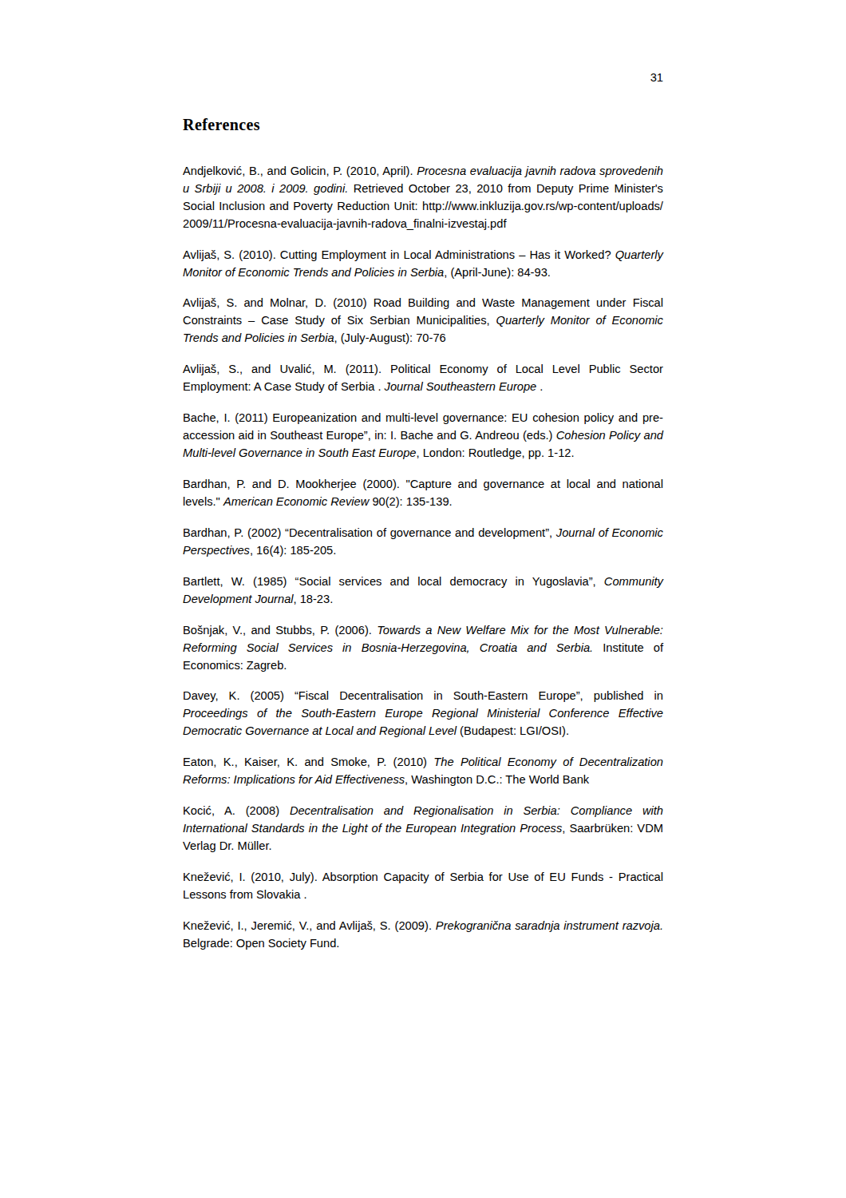31
References
Andjelković, B., and Golicin, P. (2010, April). Procesna evaluacija javnih radova sprovedenih u Srbiji u 2008. i 2009. godini. Retrieved October 23, 2010 from Deputy Prime Minister's Social Inclusion and Poverty Reduction Unit: http://www.inkluzija.gov.rs/wp-content/uploads/2009/11/Procesna-evaluacija-javnih-radova_finalni-izvestaj.pdf
Avlijaš, S. (2010). Cutting Employment in Local Administrations – Has it Worked? Quarterly Monitor of Economic Trends and Policies in Serbia, (April-June): 84-93.
Avlijaš, S. and Molnar, D. (2010) Road Building and Waste Management under Fiscal Constraints – Case Study of Six Serbian Municipalities, Quarterly Monitor of Economic Trends and Policies in Serbia, (July-August): 70-76
Avlijaš, S., and Uvalić, M. (2011). Political Economy of Local Level Public Sector Employment: A Case Study of Serbia . Journal Southeastern Europe .
Bache, I. (2011) Europeanization and multi-level governance: EU cohesion policy and pre-accession aid in Southeast Europe”, in: I. Bache and G. Andreou (eds.) Cohesion Policy and Multi-level Governance in South East Europe, London: Routledge, pp. 1-12.
Bardhan, P. and D. Mookherjee (2000). "Capture and governance at local and national levels." American Economic Review 90(2): 135-139.
Bardhan, P. (2002) “Decentralisation of governance and development”, Journal of Economic Perspectives, 16(4): 185-205.
Bartlett, W. (1985) “Social services and local democracy in Yugoslavia”, Community Development Journal, 18-23.
Bošnjak, V., and Stubbs, P. (2006). Towards a New Welfare Mix for the Most Vulnerable: Reforming Social Services in Bosnia-Herzegovina, Croatia and Serbia. Institute of Economics: Zagreb.
Davey, K. (2005) “Fiscal Decentralisation in South-Eastern Europe”, published in Proceedings of the South-Eastern Europe Regional Ministerial Conference Effective Democratic Governance at Local and Regional Level (Budapest: LGI/OSI).
Eaton, K., Kaiser, K. and Smoke, P. (2010) The Political Economy of Decentralization Reforms: Implications for Aid Effectiveness, Washington D.C.: The World Bank
Kocić, A. (2008) Decentralisation and Regionalisation in Serbia: Compliance with International Standards in the Light of the European Integration Process, Saarbrüken: VDM Verlag Dr. Müller.
Knežević, I. (2010, July). Absorption Capacity of Serbia for Use of EU Funds - Practical Lessons from Slovakia .
Knežević, I., Jeremić, V., and Avlijaš, S. (2009). Prekogranična saradnja instrument razvoja. Belgrade: Open Society Fund.